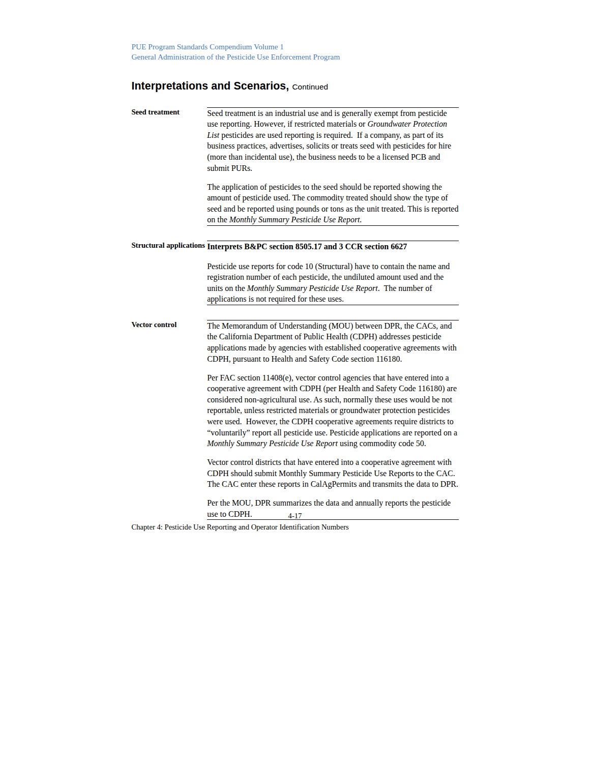PUE Program Standards Compendium Volume 1
General Administration of the Pesticide Use Enforcement Program
Interpretations and Scenarios, Continued
| Seed treatment | Seed treatment is an industrial use and is generally exempt from pesticide use reporting. However, if restricted materials or Groundwater Protection List pesticides are used reporting is required. If a company, as part of its business practices, advertises, solicits or treats seed with pesticides for hire (more than incidental use), the business needs to be a licensed PCB and submit PURs. The application of pesticides to the seed should be reported showing the amount of pesticide used. The commodity treated should show the type of seed and be reported using pounds or tons as the unit treated. This is reported on the Monthly Summary Pesticide Use Report. |
| Structural applications | Interprets B&PC section 8505.17 and 3 CCR section 6627 Pesticide use reports for code 10 (Structural) have to contain the name and registration number of each pesticide, the undiluted amount used and the units on the Monthly Summary Pesticide Use Report . The number of applications is not required for these uses. |
| Vector control | The Memorandum of Understanding (MOU) between DPR, the CACs, and the California Department of Public Health (CDPH) addresses pesticide applications made by agencies with established cooperative agreements with CDPH, pursuant to Health and Safety Code section 116180. Per FAC section 11408(e), vector control agencies that have entered into a cooperative agreement with CDPH (per Health and Safety Code 116180) are considered non-agricultural use. As such, normally these uses would be not reportable, unless restricted materials or groundwater protection pesticides were used. However, the CDPH cooperative agreements require districts to “voluntarily” report all pesticide use. Pesticide applications are reported on a Monthly Summary Pesticide Use Report using commodity code 50. Vector control districts that have entered into a cooperative agreement with CDPH should submit Monthly Summary Pesticide Use Reports to the CAC. The CAC enter these reports in CalAgPermits and transmits the data to DPR. Per the MOU, DPR summarizes the data and annually reports the pesticide use to CDPH. |
4-17
Chapter 4: Pesticide Use Reporting and Operator Identification Numbers